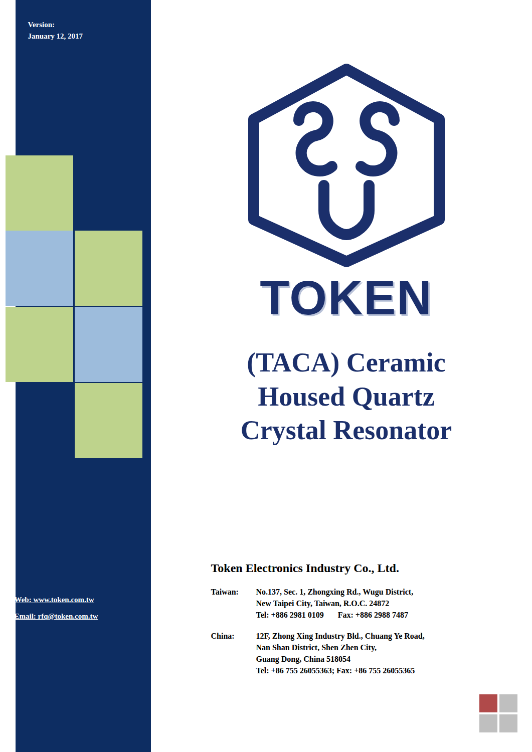Version:
January 12, 2017
Web: www.token.com.tw
Email: rfq@token.com.tw
TOKEN
(TACA) Ceramic
Housed Quartz
Crystal Resonator
Token Electronics Industry Co., Ltd.
| Taiwan: | No.137, Sec. 1, Zhongxing Rd., Wugu District, New Taipei City, Taiwan, R.O.C. 24872 Tel: +886 2981 0109 Fax: +886 2988 7487 |
| China: | 12F, Zhong Xing Industry Bld., Chuang Ye Road, Nan Shan District, Shen Zhen City, Guang Dong, China 518054 Tel: +86 755 26055363; Fax: +86 755 26055365 |